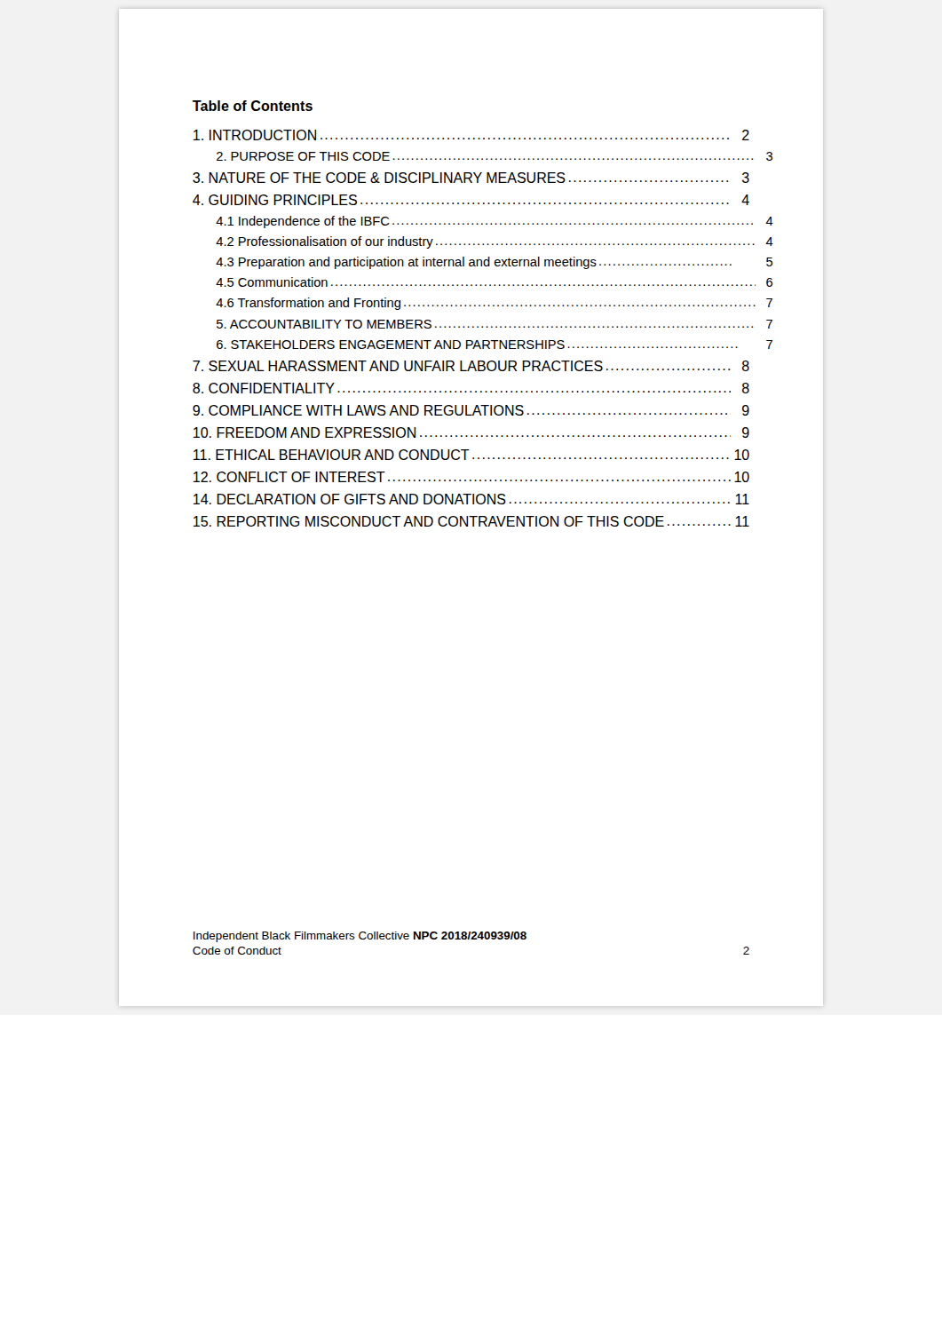Table of Contents
1. INTRODUCTION .................................................................................................................. 2
2. PURPOSE OF THIS CODE ............................................................................................. 3
3. NATURE OF THE CODE & DISCIPLINARY MEASURES ............................................... 3
4. GUIDING PRINCIPLES ..................................................................................................... 4
4.1 Independence of the IBFC ....................................................................................... 4
4.2 Professionalisation of our industry .......................................................................... 4
4.3 Preparation and participation at internal and external meetings ............................. 5
4.5 Communication ....................................................................................................... 6
4.6 Transformation and Fronting ................................................................................... 7
5. ACCOUNTABILITY TO MEMBERS ......................................................................... 7
6. STAKEHOLDERS ENGAGEMENT AND PARTNERSHIPS ..................................... 7
7. SEXUAL HARASSMENT AND UNFAIR LABOUR PRACTICES ..................................... 8
8. CONFIDENTIALITY ......................................................................................................... 8
9. COMPLIANCE WITH LAWS AND REGULATIONS ........................................................... 9
10. FREEDOM AND EXPRESSION ....................................................................................... 9
11. ETHICAL BEHAVIOUR AND CONDUCT ....................................................................... 10
12. CONFLICT OF INTEREST ............................................................................................ 10
14. DECLARATION OF GIFTS AND DONATIONS ............................................................. 11
15. REPORTING MISCONDUCT AND CONTRAVENTION OF THIS CODE .................... 11
Independent Black Filmmakers Collective NPC 2018/240939/08 Code of Conduct
2